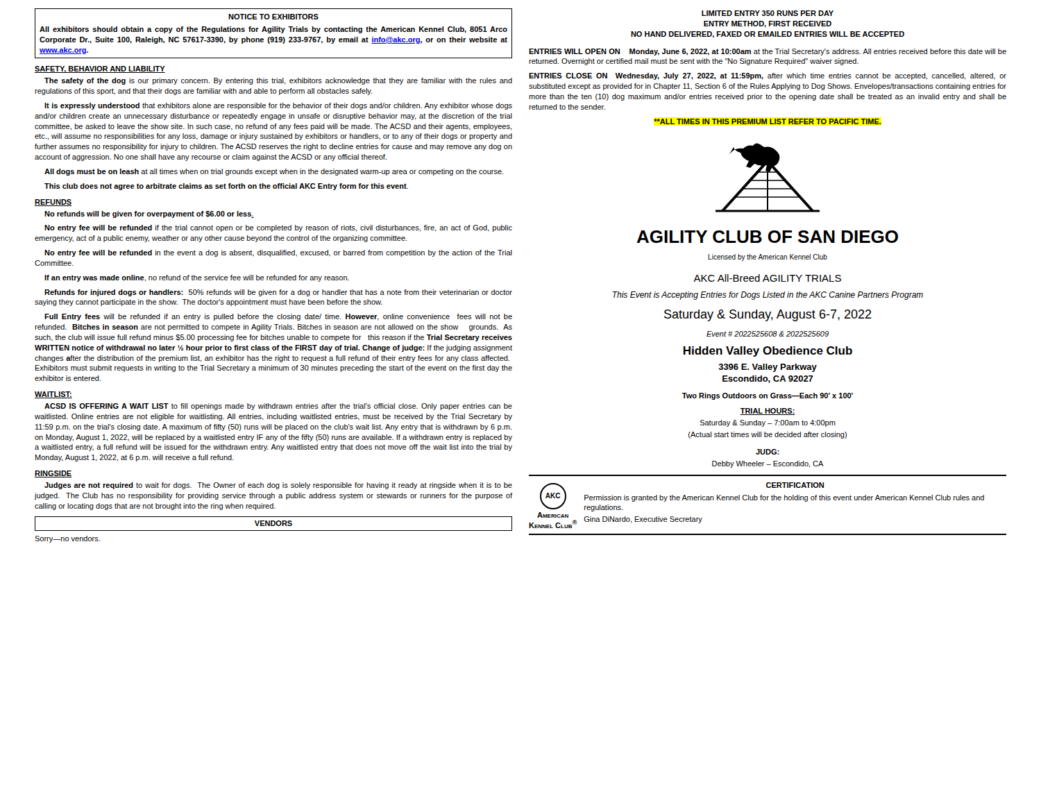NOTICE TO EXHIBITORS
All exhibitors should obtain a copy of the Regulations for Agility Trials by contacting the American Kennel Club, 8051 Arco Corporate Dr., Suite 100, Raleigh, NC 57617-3390, by phone (919) 233-9767, by email at info@akc.org, or on their website at www.akc.org.
SAFETY, BEHAVIOR AND LIABILITY
The safety of the dog is our primary concern. By entering this trial, exhibitors acknowledge that they are familiar with the rules and regulations of this sport, and that their dogs are familiar with and able to perform all obstacles safely.
It is expressly understood that exhibitors alone are responsible for the behavior of their dogs and/or children. Any exhibitor whose dogs and/or children create an unnecessary disturbance or repeatedly engage in unsafe or disruptive behavior may, at the discretion of the trial committee, be asked to leave the show site. In such case, no refund of any fees paid will be made. The ACSD and their agents, employees, etc., will assume no responsibilities for any loss, damage or injury sustained by exhibitors or handlers, or to any of their dogs or property and further assumes no responsibility for injury to children. The ACSD reserves the right to decline entries for cause and may remove any dog on account of aggression. No one shall have any recourse or claim against the ACSD or any official thereof.
All dogs must be on leash at all times when on trial grounds except when in the designated warm-up area or competing on the course.
This club does not agree to arbitrate claims as set forth on the official AKC Entry form for this event.
REFUNDS
No refunds will be given for overpayment of $6.00 or less.
No entry fee will be refunded if the trial cannot open or be completed by reason of riots, civil disturbances, fire, an act of God, public emergency, act of a public enemy, weather or any other cause beyond the control of the organizing committee.
No entry fee will be refunded in the event a dog is absent, disqualified, excused, or barred from competition by the action of the Trial Committee.
If an entry was made online, no refund of the service fee will be refunded for any reason.
Refunds for injured dogs or handlers: 50% refunds will be given for a dog or handler that has a note from their veterinarian or doctor saying they cannot participate in the show. The doctor's appointment must have been before the show.
Full Entry fees will be refunded if an entry is pulled before the closing date/ time. However, online convenience fees will not be refunded. Bitches in season are not permitted to compete in Agility Trials. Bitches in season are not allowed on the show grounds. As such, the club will issue full refund minus $5.00 processing fee for bitches unable to compete for this reason if the Trial Secretary receives WRITTEN notice of withdrawal no later ½ hour prior to first class of the FIRST day of trial. Change of judge: If the judging assignment changes after the distribution of the premium list, an exhibitor has the right to request a full refund of their entry fees for any class affected. Exhibitors must submit requests in writing to the Trial Secretary a minimum of 30 minutes preceding the start of the event on the first day the exhibitor is entered.
WAITLIST:
ACSD IS OFFERING A WAIT LIST to fill openings made by withdrawn entries after the trial's official close. Only paper entries can be waitlisted. Online entries are not eligible for waitlisting. All entries, including waitlisted entries, must be received by the Trial Secretary by 11:59 p.m. on the trial's closing date. A maximum of fifty (50) runs will be placed on the club's wait list. Any entry that is withdrawn by 6 p.m. on Monday, August 1, 2022, will be replaced by a waitlisted entry IF any of the fifty (50) runs are available. If a withdrawn entry is replaced by a waitlisted entry, a full refund will be issued for the withdrawn entry. Any waitlisted entry that does not move off the wait list into the trial by Monday, August 1, 2022, at 6 p.m. will receive a full refund.
RINGSIDE
Judges are not required to wait for dogs. The Owner of each dog is solely responsible for having it ready at ringside when it is to be judged. The Club has no responsibility for providing service through a public address system or stewards or runners for the purpose of calling or locating dogs that are not brought into the ring when required.
VENDORS
Sorry—no vendors.
LIMITED ENTRY 350 RUNS PER DAY
ENTRY METHOD, FIRST RECEIVED
NO HAND DELIVERED, FAXED OR EMAILED ENTRIES WILL BE ACCEPTED
ENTRIES WILL OPEN ON Monday, June 6, 2022, at 10:00am at the Trial Secretary's address. All entries received before this date will be returned. Overnight or certified mail must be sent with the "No Signature Required" waiver signed.
ENTRIES CLOSE ON Wednesday, July 27, 2022, at 11:59pm, after which time entries cannot be accepted, cancelled, altered, or substituted except as provided for in Chapter 11, Section 6 of the Rules Applying to Dog Shows. Envelopes/transactions containing entries for more than the ten (10) dog maximum and/or entries received prior to the opening date shall be treated as an invalid entry and shall be returned to the sender.
**ALL TIMES IN THIS PREMIUM LIST REFER TO PACIFIC TIME.
Agility Club of San Diego logo
AGILITY CLUB OF SAN DIEGO
Licensed by the American Kennel Club
AKC All-Breed AGILITY TRIALS
This Event is Accepting Entries for Dogs Listed in the AKC Canine Partners Program
Saturday & Sunday, August 6-7, 2022
Event # 2022525608 & 2022525609
Hidden Valley Obedience Club
3396 E. Valley Parkway
Escondido, CA 92027
Two Rings Outdoors on Grass—Each 90' x 100'
TRIAL HOURS:
Saturday & Sunday – 7:00am to 4:00pm
(Actual start times will be decided after closing)
JUDG:
Debby Wheeler – Escondido, CA
AKC
American
Kennel Club®
CERTIFICATION
Permission is granted by the American Kennel Club for the holding of this event under American Kennel Club rules and regulations.
Gina DiNardo, Executive Secretary